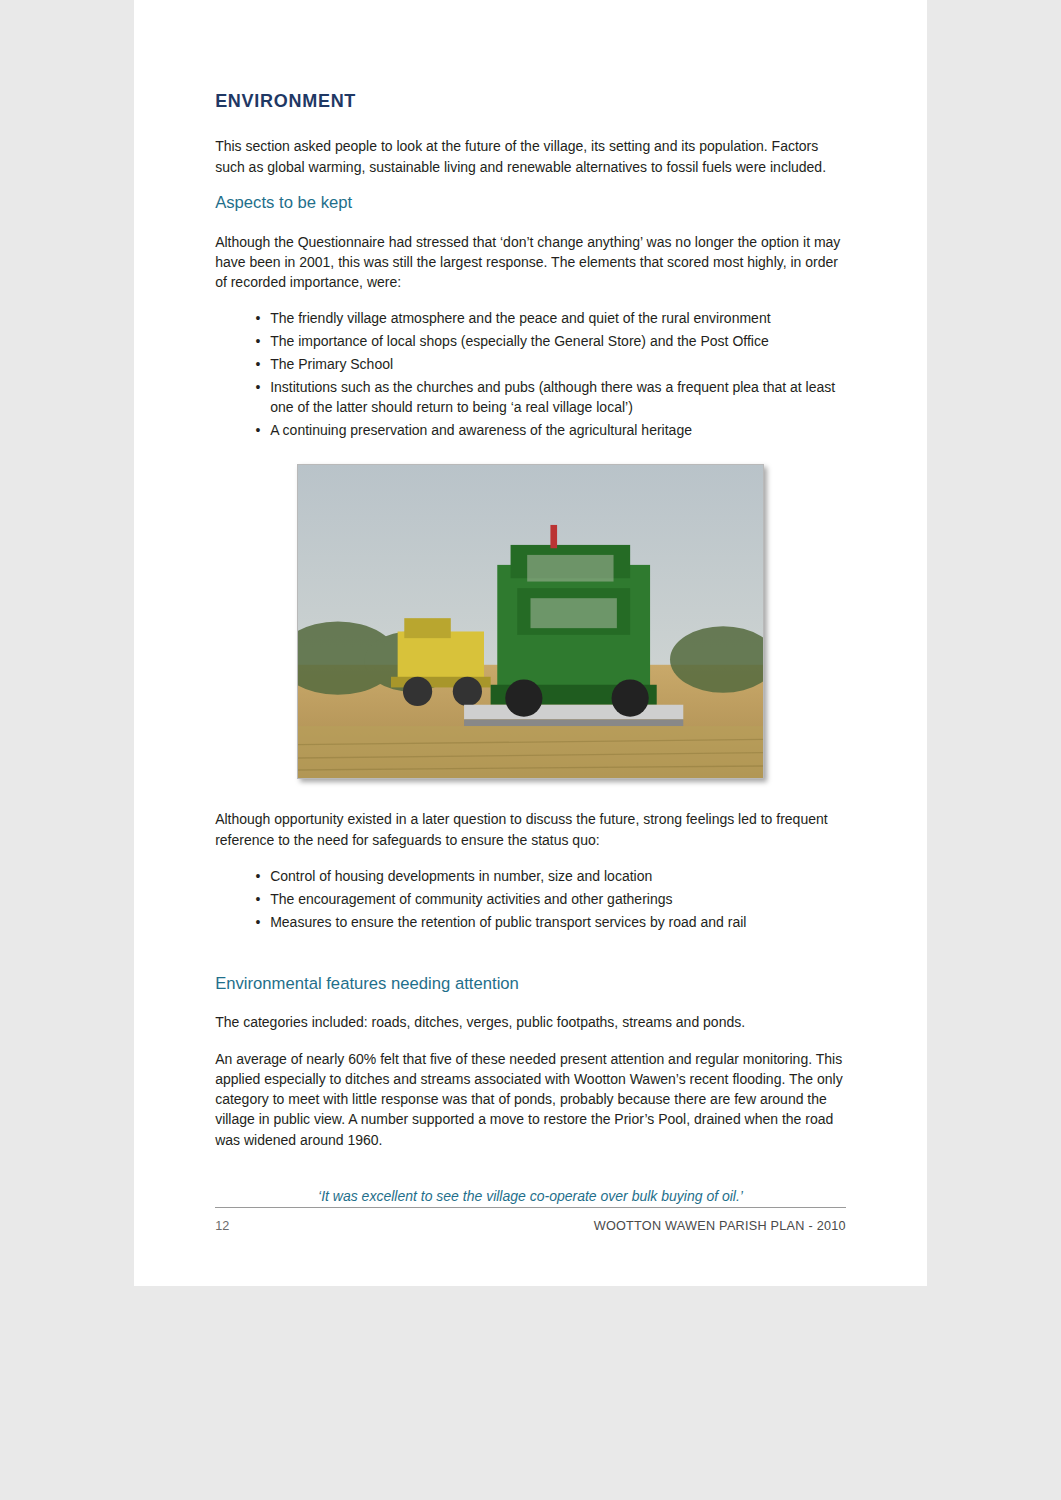ENVIRONMENT
This section asked people to look at the future of the village, its setting and its population. Factors such as global warming, sustainable living and renewable alternatives to fossil fuels were included.
Aspects to be kept
Although the Questionnaire had stressed that ‘don’t change anything’ was no longer the option it may have been in 2001, this was still the largest response. The elements that scored most highly, in order of recorded importance, were:
The friendly village atmosphere and the peace and quiet of the rural environment
The importance of local shops (especially the General Store) and the Post Office
The Primary School
Institutions such as the churches and pubs (although there was a frequent plea that at least one of the latter should return to being ‘a real village local’)
A continuing preservation and awareness of the agricultural heritage
Although opportunity existed in a later question to discuss the future, strong feelings led to frequent reference to the need for safeguards to ensure the status quo:
Control of housing developments in number, size and location
The encouragement of community activities and other gatherings
Measures to ensure the retention of public transport services by road and rail
Environmental features needing attention
The categories included: roads, ditches, verges, public footpaths, streams and ponds.
An average of nearly 60% felt that five of these needed present attention and regular monitoring. This applied especially to ditches and streams associated with Wootton Wawen’s recent flooding. The only category to meet with little response was that of ponds, probably because there are few around the village in public view. A number supported a move to restore the Prior’s Pool, drained when the road was widened around 1960.
‘It was excellent to see the village co-operate over bulk buying of oil.’
12 WOOTTON WAWEN PARISH PLAN - 2010